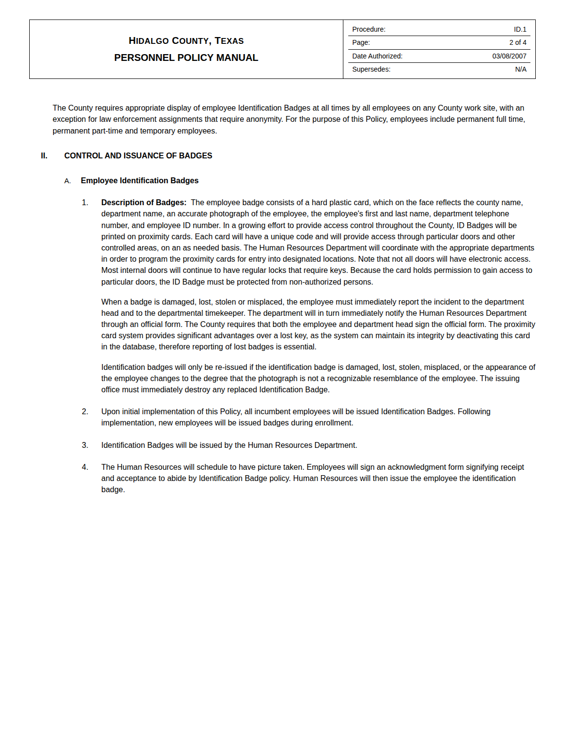| H IDALGO C OUNTY , T EXAS PERSONNEL POLICY MANUAL | / Procedure: / ID.1 / / Page: / 2 of 4 / / Date Authorized: / 03/08/2007 / / Supersedes: / N/A / |
The County requires appropriate display of employee Identification Badges at all times by all employees on any County work site, with an exception for law enforcement assignments that require anonymity. For the purpose of this Policy, employees include permanent full time, permanent part-time and temporary employees.
II. CONTROL AND ISSUANCE OF BADGES
A. Employee Identification Badges
1.
Description of Badges: The employee badge consists of a hard plastic card, which on the face reflects the county name, department name, an accurate photograph of the employee, the employee's first and last name, department telephone number, and employee ID number. In a growing effort to provide access control throughout the County, ID Badges will be printed on proximity cards. Each card will have a unique code and will provide access through particular doors and other controlled areas, on an as needed basis. The Human Resources Department will coordinate with the appropriate departments in order to program the proximity cards for entry into designated locations. Note that not all doors will have electronic access. Most internal doors will continue to have regular locks that require keys. Because the card holds permission to gain access to particular doors, the ID Badge must be protected from non-authorized persons.
When a badge is damaged, lost, stolen or misplaced, the employee must immediately report the incident to the department head and to the departmental timekeeper. The department will in turn immediately notify the Human Resources Department through an official form. The County requires that both the employee and department head sign the official form. The proximity card system provides significant advantages over a lost key, as the system can maintain its integrity by deactivating this card in the database, therefore reporting of lost badges is essential.
Identification badges will only be re-issued if the identification badge is damaged, lost, stolen, misplaced, or the appearance of the employee changes to the degree that the photograph is not a recognizable resemblance of the employee. The issuing office must immediately destroy any replaced Identification Badge.
2.
Upon initial implementation of this Policy, all incumbent employees will be issued Identification Badges. Following implementation, new employees will be issued badges during enrollment.
3.
Identification Badges will be issued by the Human Resources Department.
4.
The Human Resources will schedule to have picture taken. Employees will sign an acknowledgment form signifying receipt and acceptance to abide by Identification Badge policy. Human Resources will then issue the employee the identification badge.